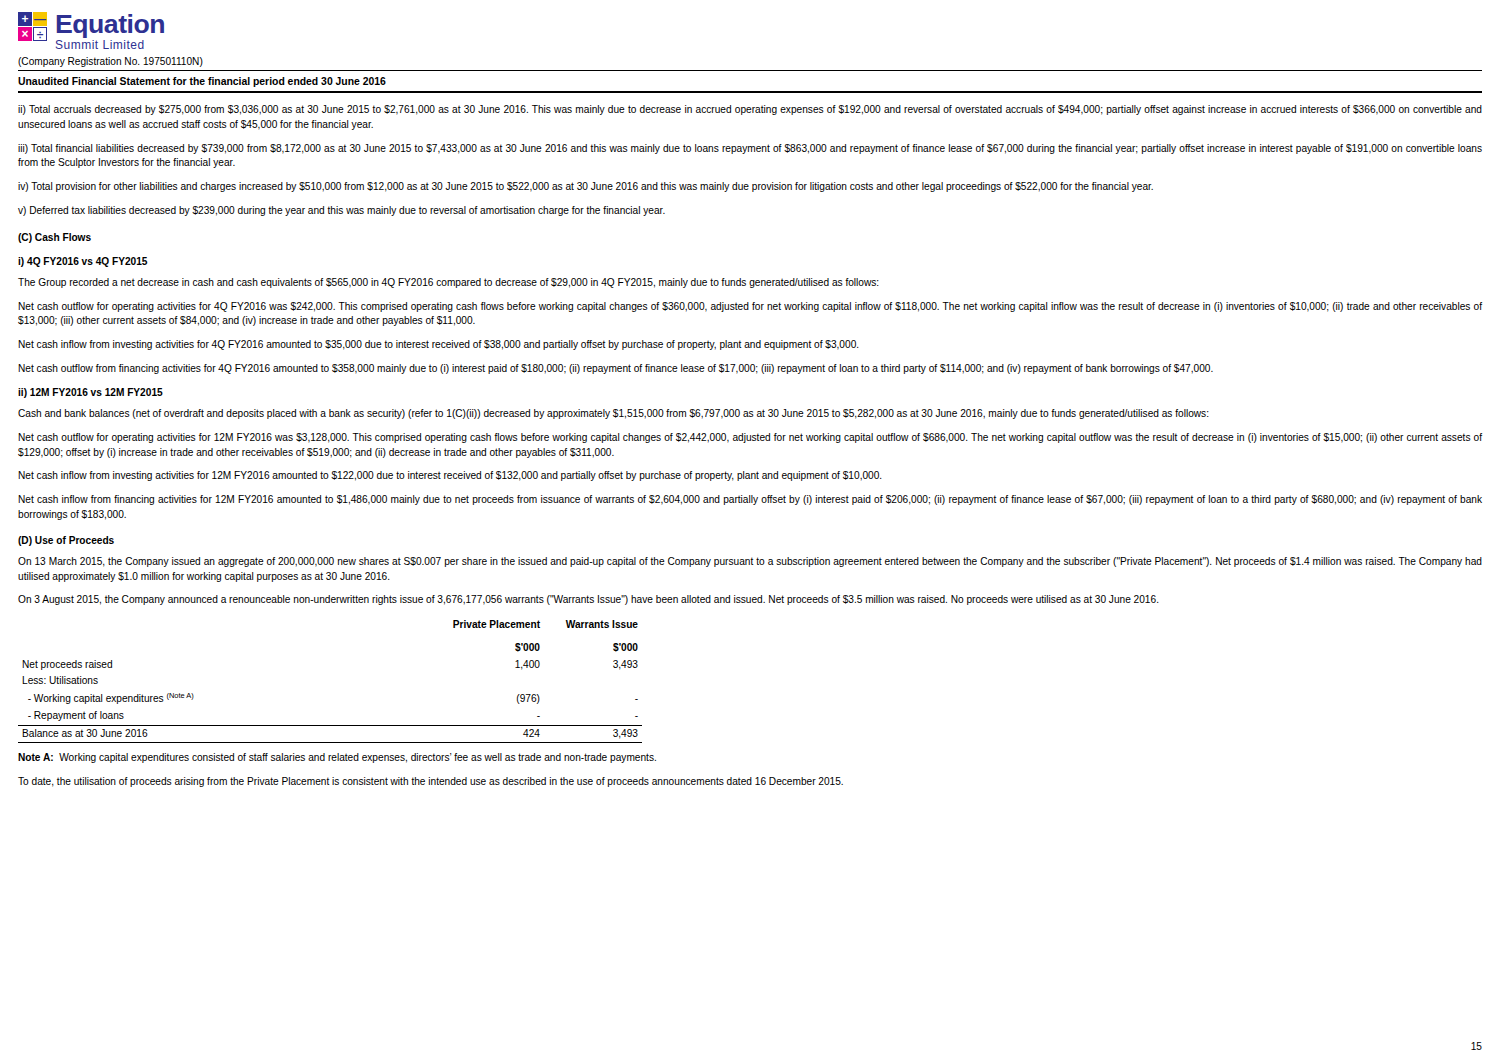+
—
×
÷
Equation
Summit Limited
(Company Registration No. 197501110N)
Unaudited Financial Statement for the financial period ended 30 June 2016
ii) Total accruals decreased by $275,000 from $3,036,000 as at 30 June 2015 to $2,761,000 as at 30 June 2016. This was mainly due to decrease in accrued operating expenses of $192,000 and reversal of overstated accruals of $494,000; partially offset against increase in accrued interests of $366,000 on convertible and unsecured loans as well as accrued staff costs of $45,000 for the financial year.
iii) Total financial liabilities decreased by $739,000 from $8,172,000 as at 30 June 2015 to $7,433,000 as at 30 June 2016 and this was mainly due to loans repayment of $863,000 and repayment of finance lease of $67,000 during the financial year; partially offset increase in interest payable of $191,000 on convertible loans from the Sculptor Investors for the financial year.
iv) Total provision for other liabilities and charges increased by $510,000 from $12,000 as at 30 June 2015 to $522,000 as at 30 June 2016 and this was mainly due provision for litigation costs and other legal proceedings of $522,000 for the financial year.
v) Deferred tax liabilities decreased by $239,000 during the year and this was mainly due to reversal of amortisation charge for the financial year.
(C) Cash Flows
i) 4Q FY2016 vs 4Q FY2015
The Group recorded a net decrease in cash and cash equivalents of $565,000 in 4Q FY2016 compared to decrease of $29,000 in 4Q FY2015, mainly due to funds generated/utilised as follows:
Net cash outflow for operating activities for 4Q FY2016 was $242,000. This comprised operating cash flows before working capital changes of $360,000, adjusted for net working capital inflow of $118,000. The net working capital inflow was the result of decrease in (i) inventories of $10,000; (ii) trade and other receivables of $13,000; (iii) other current assets of $84,000; and (iv) increase in trade and other payables of $11,000.
Net cash inflow from investing activities for 4Q FY2016 amounted to $35,000 due to interest received of $38,000 and partially offset by purchase of property, plant and equipment of $3,000.
Net cash outflow from financing activities for 4Q FY2016 amounted to $358,000 mainly due to (i) interest paid of $180,000; (ii) repayment of finance lease of $17,000; (iii) repayment of loan to a third party of $114,000; and (iv) repayment of bank borrowings of $47,000.
ii) 12M FY2016 vs 12M FY2015
Cash and bank balances (net of overdraft and deposits placed with a bank as security) (refer to 1(C)(ii)) decreased by approximately $1,515,000 from $6,797,000 as at 30 June 2015 to $5,282,000 as at 30 June 2016, mainly due to funds generated/utilised as follows:
Net cash outflow for operating activities for 12M FY2016 was $3,128,000. This comprised operating cash flows before working capital changes of $2,442,000, adjusted for net working capital outflow of $686,000. The net working capital outflow was the result of decrease in (i) inventories of $15,000; (ii) other current assets of $129,000; offset by (i) increase in trade and other receivables of $519,000; and (ii) decrease in trade and other payables of $311,000.
Net cash inflow from investing activities for 12M FY2016 amounted to $122,000 due to interest received of $132,000 and partially offset by purchase of property, plant and equipment of $10,000.
Net cash inflow from financing activities for 12M FY2016 amounted to $1,486,000 mainly due to net proceeds from issuance of warrants of $2,604,000 and partially offset by (i) interest paid of $206,000; (ii) repayment of finance lease of $67,000; (iii) repayment of loan to a third party of $680,000; and (iv) repayment of bank borrowings of $183,000.
(D) Use of Proceeds
On 13 March 2015, the Company issued an aggregate of 200,000,000 new shares at S$0.007 per share in the issued and paid-up capital of the Company pursuant to a subscription agreement entered between the Company and the subscriber ("Private Placement"). Net proceeds of $1.4 million was raised. The Company had utilised approximately $1.0 million for working capital purposes as at 30 June 2016.
On 3 August 2015, the Company announced a renounceable non-underwritten rights issue of 3,676,177,056 warrants ("Warrants Issue") have been alloted and issued. Net proceeds of $3.5 million was raised. No proceeds were utilised as at 30 June 2016.
| | Private Placement | Warrants Issue |
| | $'000 | $'000 |
| Net proceeds raised | 1,400 | 3,493 |
| Less: Utilisations | | |
| - Working capital expenditures (Note A) | (976) | - |
| - Repayment of loans | - | - |
| Balance as at 30 June 2016 | 424 | 3,493 |
Note A: Working capital expenditures consisted of staff salaries and related expenses, directors’ fee as well as trade and non-trade payments.
To date, the utilisation of proceeds arising from the Private Placement is consistent with the intended use as described in the use of proceeds announcements dated 16 December 2015.
15